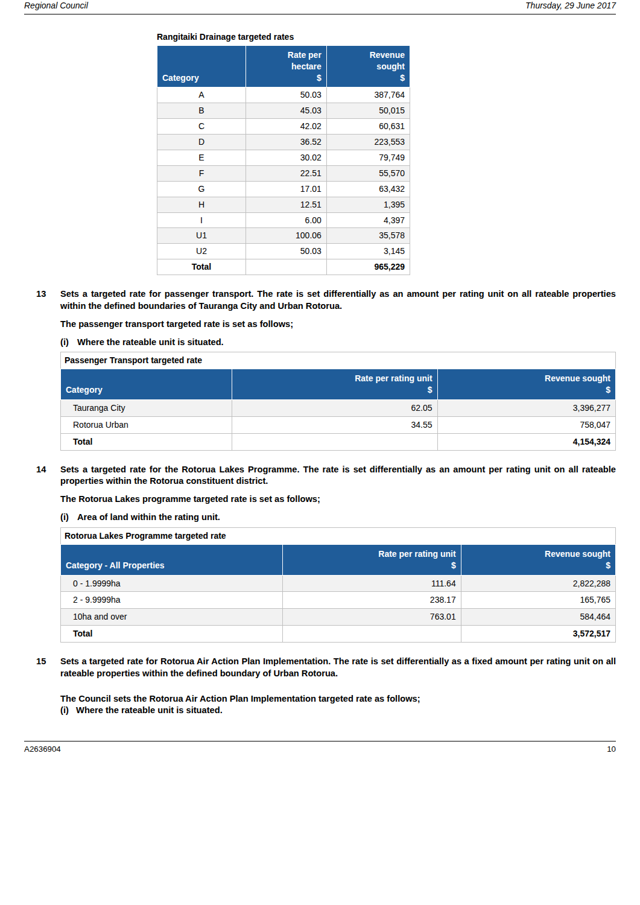Regional Council Thursday, 29 June 2017
Rangitaiki Drainage targeted rates
| Category | Rate per hectare $ | Revenue sought $ |
| --- | --- | --- |
| A | 50.03 | 387,764 |
| B | 45.03 | 50,015 |
| C | 42.02 | 60,631 |
| D | 36.52 | 223,553 |
| E | 30.02 | 79,749 |
| F | 22.51 | 55,570 |
| G | 17.01 | 63,432 |
| H | 12.51 | 1,395 |
| I | 6.00 | 4,397 |
| U1 | 100.06 | 35,578 |
| U2 | 50.03 | 3,145 |
| Total | | 965,229 |
13
Sets a targeted rate for passenger transport. The rate is set differentially as an amount per rating unit on all rateable properties within the defined boundaries of Tauranga City and Urban Rotorua.
The passenger transport targeted rate is set as follows;
(i) Where the rateable unit is situated.
Passenger Transport targeted rate
| Category | Rate per rating unit $ | Revenue sought $ |
| --- | --- | --- |
| Tauranga City | 62.05 | 3,396,277 |
| Rotorua Urban | 34.55 | 758,047 |
| Total | | 4,154,324 |
14
Sets a targeted rate for the Rotorua Lakes Programme. The rate is set differentially as an amount per rating unit on all rateable properties within the Rotorua constituent district.
The Rotorua Lakes programme targeted rate is set as follows;
(i) Area of land within the rating unit.
Rotorua Lakes Programme targeted rate
| Category - All Properties | Rate per rating unit $ | Revenue sought $ |
| --- | --- | --- |
| 0 - 1.9999ha | 111.64 | 2,822,288 |
| 2 - 9.9999ha | 238.17 | 165,765 |
| 10ha and over | 763.01 | 584,464 |
| Total | | 3,572,517 |
15
Sets a targeted rate for Rotorua Air Action Plan Implementation. The rate is set differentially as a fixed amount per rating unit on all rateable properties within the defined boundary of Urban Rotorua.
The Council sets the Rotorua Air Action Plan Implementation targeted rate as follows;
(i) Where the rateable unit is situated.
A2636904 10